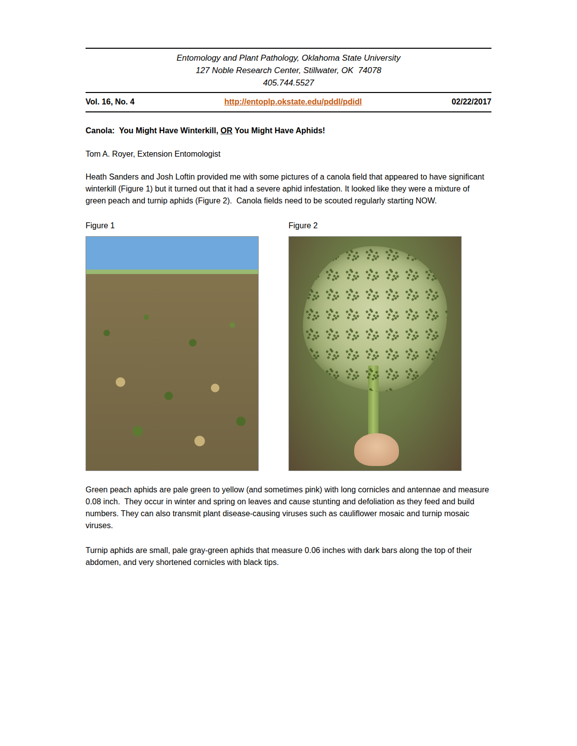Entomology and Plant Pathology, Oklahoma State University
127 Noble Research Center, Stillwater, OK 74078
405.744.5527
Vol. 16, No. 4 http://entoplp.okstate.edu/pddl/pdidl 02/22/2017
Canola: You Might Have Winterkill, OR You Might Have Aphids!
Tom A. Royer, Extension Entomologist
Heath Sanders and Josh Loftin provided me with some pictures of a canola field that appeared to have significant winterkill (Figure 1) but it turned out that it had a severe aphid infestation. It looked like they were a mixture of green peach and turnip aphids (Figure 2). Canola fields need to be scouted regularly starting NOW.
| Figure 1 | Figure 2 |
Green peach aphids are pale green to yellow (and sometimes pink) with long cornicles and antennae and measure 0.08 inch. They occur in winter and spring on leaves and cause stunting and defoliation as they feed and build numbers. They can also transmit plant disease-causing viruses such as cauliflower mosaic and turnip mosaic viruses.
Turnip aphids are small, pale gray-green aphids that measure 0.06 inches with dark bars along the top of their abdomen, and very shortened cornicles with black tips.